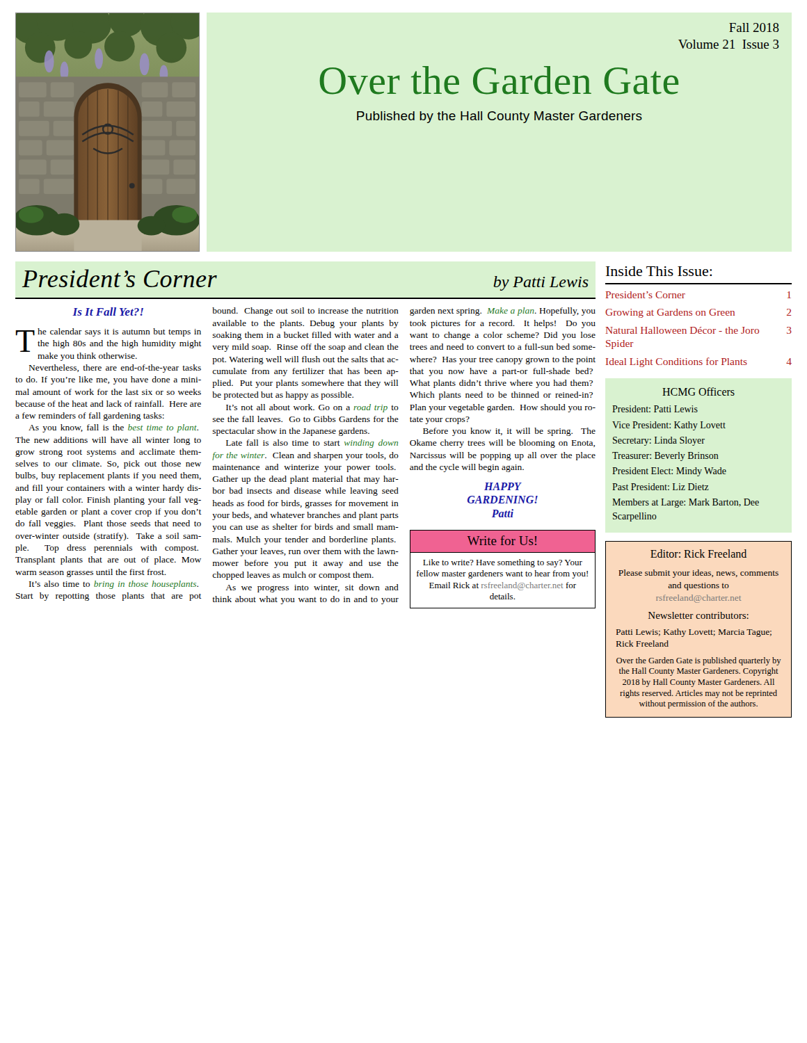Fall 2018
Volume 21 Issue 3
Over the Garden Gate
Published by the Hall County Master Gardeners
President’s Corner
by Patti Lewis
Is It Fall Yet?!
The calendar says it is autumn but temps in the high 80s and the high humidity might make you think otherwise.
Nevertheless, there are end-of-the-year tasks to do. If you’re like me, you have done a minimal amount of work for the last six or so weeks because of the heat and lack of rainfall. Here are a few reminders of fall gardening tasks:
As you know, fall is the best time to plant. The new additions will have all winter long to grow strong root systems and acclimate themselves to our climate. So, pick out those new bulbs, buy replacement plants if you need them, and fill your containers with a winter hardy display or fall color. Finish planting your fall vegetable garden or plant a cover crop if you don’t do fall veggies. Plant those seeds that need to over-winter outside (stratify). Take a soil sample. Top dress perennials with compost. Transplant plants that are out of place. Mow warm season grasses until the first frost.
It’s also time to bring in those houseplants. Start by repotting those plants that are pot bound. Change out soil to increase the nutrition available to the plants. Debug your plants by soaking them in a bucket filled with water and a very mild soap. Rinse off the soap and clean the pot. Watering well will flush out the salts that accumulate from any fertilizer that has been applied. Put your plants somewhere that they will be protected but as happy as possible.
It’s not all about work. Go on a road trip to see the fall leaves. Go to Gibbs Gardens for the spectacular show in the Japanese gardens.
Late fall is also time to start winding down for the winter. Clean and sharpen your tools, do maintenance and winterize your power tools. Gather up the dead plant material that may harbor bad insects and disease while leaving seed heads as food for birds, grasses for movement in your beds, and whatever branches and plant parts you can use as shelter for birds and small mammals. Mulch your tender and borderline plants. Gather your leaves, run over them with the lawnmower before you put it away and use the chopped leaves as mulch or compost them.
As we progress into winter, sit down and think about what you want to do in and to your garden next spring. Make a plan. Hopefully, you took pictures for a record. It helps! Do you want to change a color scheme? Did you lose trees and need to convert to a full-sun bed somewhere? Has your tree canopy grown to the point that you now have a part-or full-shade bed? What plants didn’t thrive where you had them? Which plants need to be thinned or reined-in? Plan your vegetable garden. How should you rotate your crops?
Before you know it, it will be spring. The Okame cherry trees will be blooming on Enota, Narcissus will be popping up all over the place and the cycle will begin again.
HAPPY
GARDENING!
Patti
Write for Us!
Like to write? Have something to say? Your fellow master gardeners want to hear from you!
Email Rick at rsfreeland@charter.net for details.
Inside This Issue:
President’s Corner 1
Growing at Gardens on Green 2
Natural Halloween Décor - the Joro Spider 3
Ideal Light Conditions for Plants 4
HCMG Officers
President: Patti Lewis
Vice President: Kathy Lovett
Secretary: Linda Sloyer
Treasurer: Beverly Brinson
President Elect: Mindy Wade
Past President: Liz Dietz
Members at Large: Mark Barton, Dee Scarpellino
Editor: Rick Freeland
Please submit your ideas, news, comments and questions to
rsfreeland@charter.net
Newsletter contributors:
Patti Lewis; Kathy Lovett; Marcia Tague; Rick Freeland
Over the Garden Gate is published quarterly by the Hall County Master Gardeners. Copyright 2018 by Hall County Master Gardeners. All rights reserved. Articles may not be reprinted without permission of the authors.